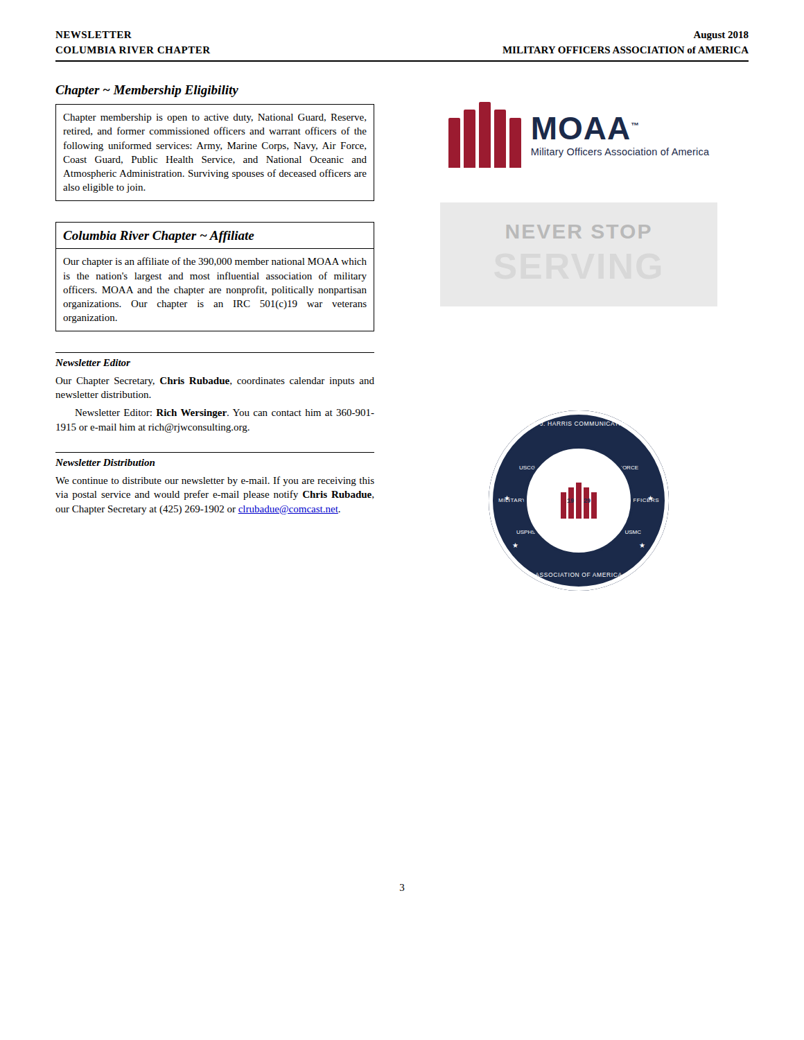NEWSLETTER
August 2018
COLUMBIA RIVER CHAPTER
MILITARY OFFICERS ASSOCIATION of AMERICA
Chapter ~ Membership Eligibility
Chapter membership is open to active duty, National Guard, Reserve, retired, and former commissioned officers and warrant officers of the following uniformed services: Army, Marine Corps, Navy, Air Force, Coast Guard, Public Health Service, and National Oceanic and Atmospheric Administration. Surviving spouses of deceased officers are also eligible to join.
Columbia River Chapter ~ Affiliate
Our chapter is an affiliate of the 390,000 member national MOAA which is the nation's largest and most influential association of military officers. MOAA and the chapter are nonprofit, politically nonpartisan organizations. Our chapter is an IRC 501(c)19 war veterans organization.
Newsletter Editor
Our Chapter Secretary, Chris Rubadue, coordinates calendar inputs and newsletter distribution.
Newsletter Editor: Rich Wersinger. You can contact him at 360-901-1915 or e-mail him at rich@rjwconsulting.org.
Newsletter Distribution
We continue to distribute our newsletter by e-mail. If you are receiving this via postal service and would prefer e-mail please notify Chris Rubadue, our Chapter Secretary at (425) 269-1902 or clrubadue@comcast.net.
MOAA™
Military Officers Association of America
Never Stop
Serving
COL MARVIN J. HARRIS COMMUNICATIONS AWARD
MILITARY
OFFICERS
ASSOCIATION OF AMERICA
ARMY
AIR FORCE
USMC
NOAA
USPHS
USCG
★★★★
19
29
3